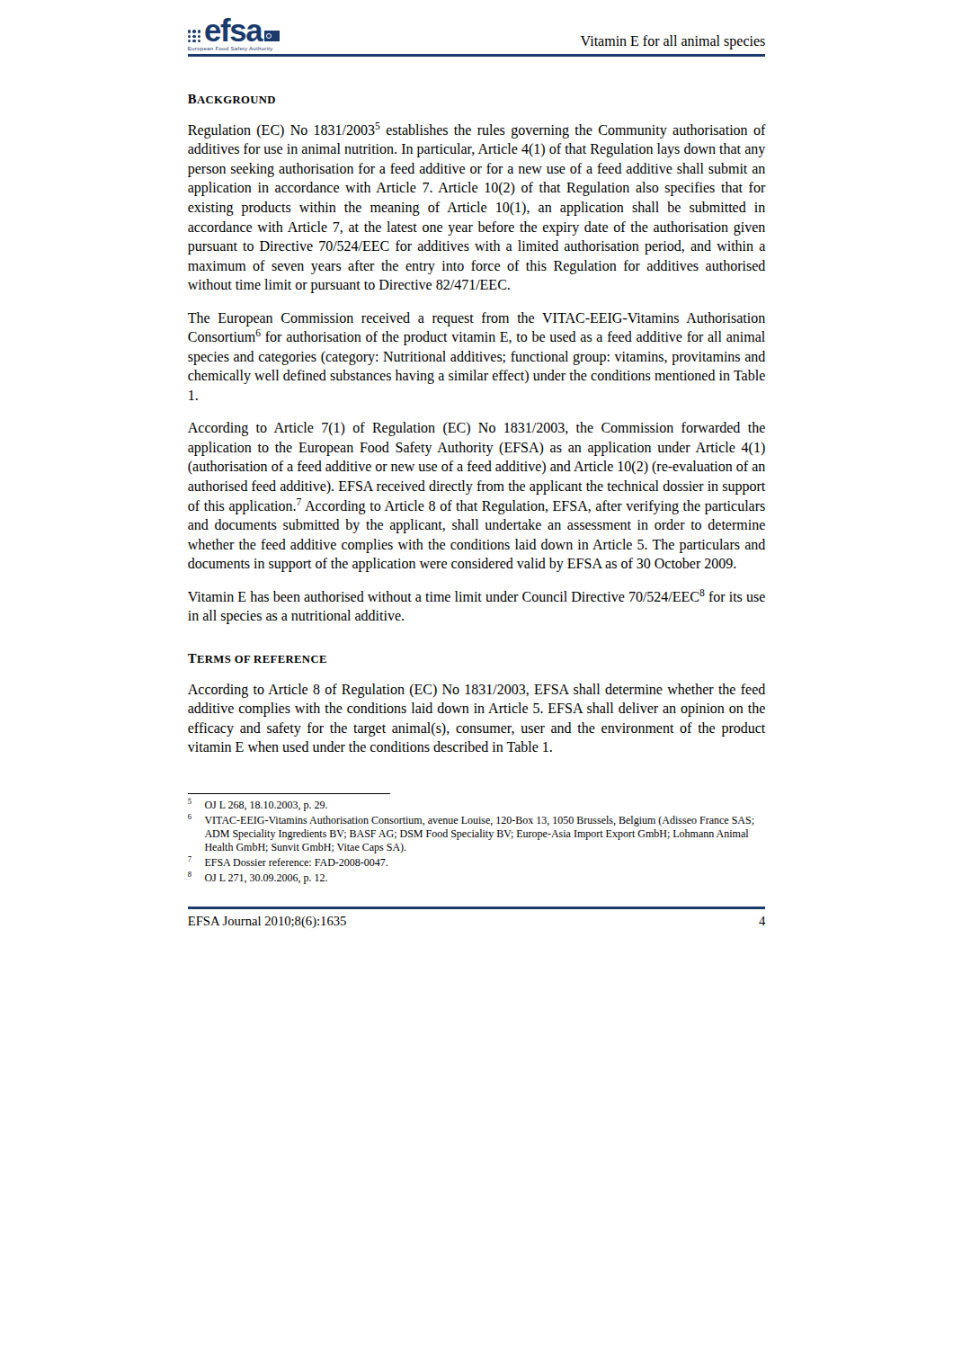efsa
European Food Safety Authority
Vitamin E for all animal species
BACKGROUND
Regulation (EC) No 1831/20035 establishes the rules governing the Community authorisation of additives for use in animal nutrition. In particular, Article 4(1) of that Regulation lays down that any person seeking authorisation for a feed additive or for a new use of a feed additive shall submit an application in accordance with Article 7. Article 10(2) of that Regulation also specifies that for existing products within the meaning of Article 10(1), an application shall be submitted in accordance with Article 7, at the latest one year before the expiry date of the authorisation given pursuant to Directive 70/524/EEC for additives with a limited authorisation period, and within a maximum of seven years after the entry into force of this Regulation for additives authorised without time limit or pursuant to Directive 82/471/EEC.
The European Commission received a request from the VITAC-EEIG-Vitamins Authorisation Consortium6 for authorisation of the product vitamin E, to be used as a feed additive for all animal species and categories (category: Nutritional additives; functional group: vitamins, provitamins and chemically well defined substances having a similar effect) under the conditions mentioned in Table 1.
According to Article 7(1) of Regulation (EC) No 1831/2003, the Commission forwarded the application to the European Food Safety Authority (EFSA) as an application under Article 4(1) (authorisation of a feed additive or new use of a feed additive) and Article 10(2) (re-evaluation of an authorised feed additive). EFSA received directly from the applicant the technical dossier in support of this application.7 According to Article 8 of that Regulation, EFSA, after verifying the particulars and documents submitted by the applicant, shall undertake an assessment in order to determine whether the feed additive complies with the conditions laid down in Article 5. The particulars and documents in support of the application were considered valid by EFSA as of 30 October 2009.
Vitamin E has been authorised without a time limit under Council Directive 70/524/EEC8 for its use in all species as a nutritional additive.
TERMS OF REFERENCE
According to Article 8 of Regulation (EC) No 1831/2003, EFSA shall determine whether the feed additive complies with the conditions laid down in Article 5. EFSA shall deliver an opinion on the efficacy and safety for the target animal(s), consumer, user and the environment of the product vitamin E when used under the conditions described in Table 1.
5
OJ L 268, 18.10.2003, p. 29.
6
VITAC-EEIG-Vitamins Authorisation Consortium, avenue Louise, 120-Box 13, 1050 Brussels, Belgium (Adisseo France SAS; ADM Speciality Ingredients BV; BASF AG; DSM Food Speciality BV; Europe-Asia Import Export GmbH; Lohmann Animal Health GmbH; Sunvit GmbH; Vitae Caps SA).
7
EFSA Dossier reference: FAD-2008-0047.
8
OJ L 271, 30.09.2006, p. 12.
EFSA Journal 2010;8(6):1635
4